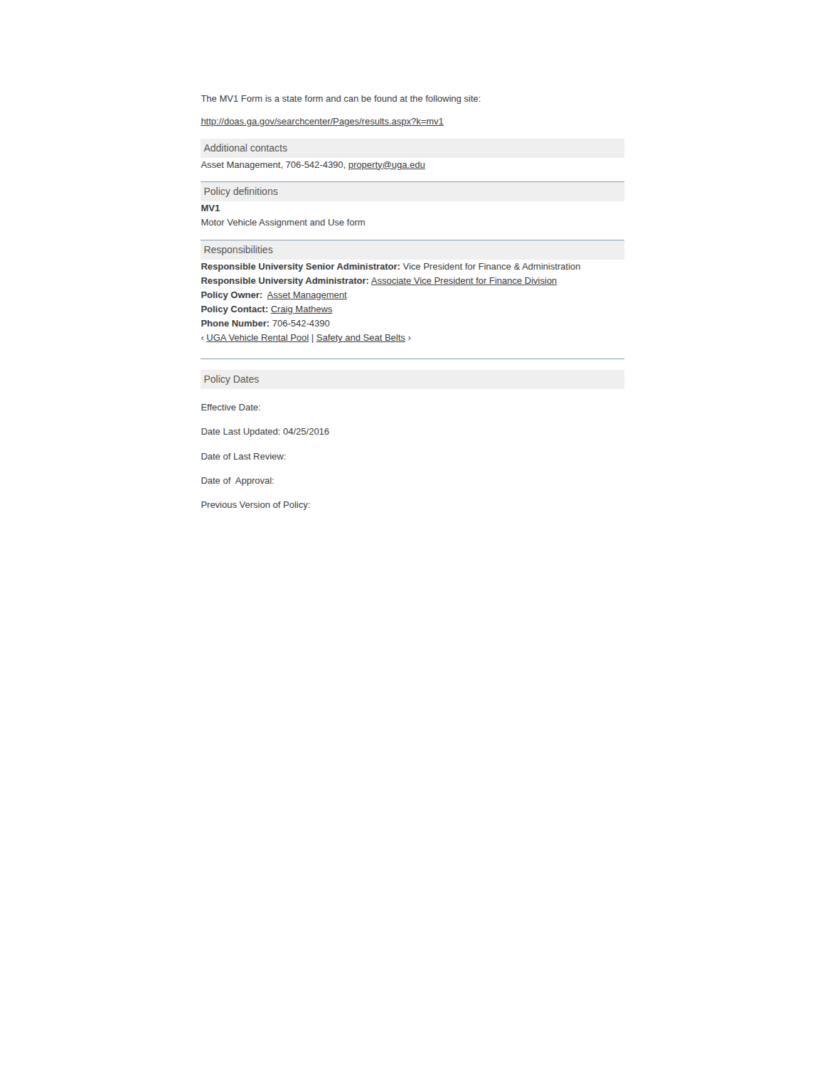The MV1 Form is a state form and can be found at the following site:
http://doas.ga.gov/searchcenter/Pages/results.aspx?k=mv1
Additional contacts
Asset Management, 706-542-4390, property@uga.edu
Policy definitions
MV1
Motor Vehicle Assignment and Use form
Responsibilities
Responsible University Senior Administrator: Vice President for Finance & Administration
Responsible University Administrator: Associate Vice President for Finance Division
Policy Owner: Asset Management
Policy Contact: Craig Mathews
Phone Number: 706-542-4390
‹ UGA Vehicle Rental Pool | Safety and Seat Belts ›
Policy Dates
Effective Date:
Date Last Updated: 04/25/2016
Date of Last Review:
Date of Approval:
Previous Version of Policy: